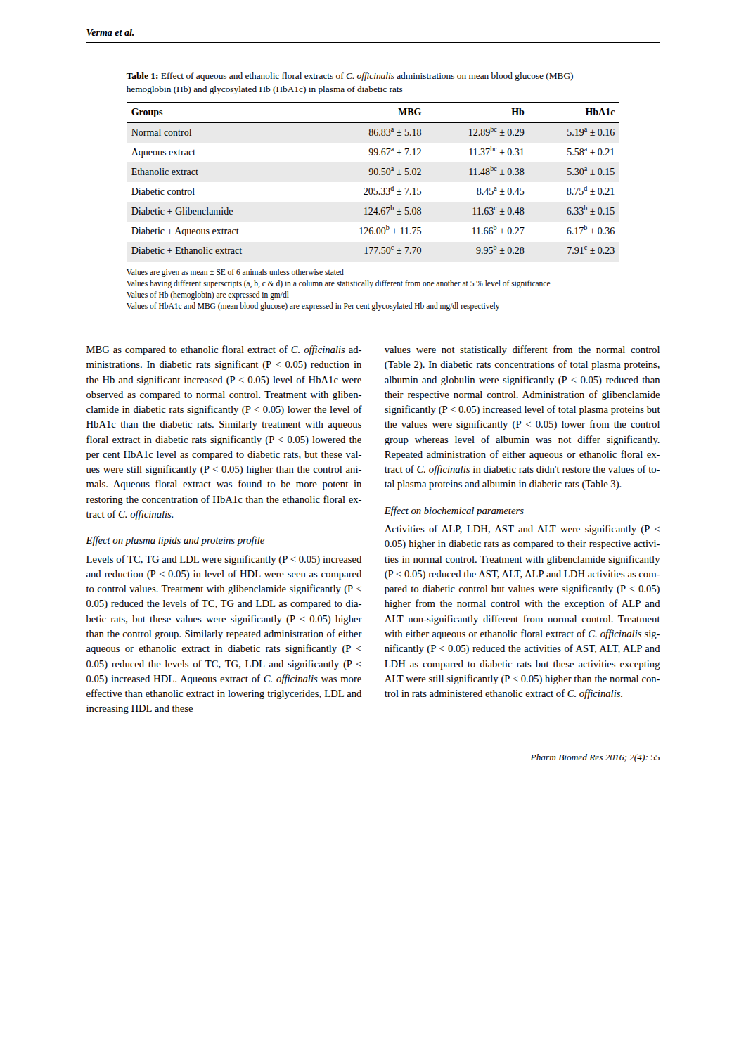Verma et al.
Table 1: Effect of aqueous and ethanolic floral extracts of C. officinalis administrations on mean blood glucose (MBG) hemoglobin (Hb) and glycosylated Hb (HbA1c) in plasma of diabetic rats
| Groups | MBG | Hb | HbA1c |
| --- | --- | --- | --- |
| Normal control | 86.83 a ± 5.18 | 12.89 bc ± 0.29 | 5.19 a ± 0.16 |
| Aqueous extract | 99.67 a ± 7.12 | 11.37 bc ± 0.31 | 5.58 a ± 0.21 |
| Ethanolic extract | 90.50 a ± 5.02 | 11.48 bc ± 0.38 | 5.30 a ± 0.15 |
| Diabetic control | 205.33 d ± 7.15 | 8.45 a ± 0.45 | 8.75 d ± 0.21 |
| Diabetic + Glibenclamide | 124.67 b ± 5.08 | 11.63 c ± 0.48 | 6.33 b ± 0.15 |
| Diabetic + Aqueous extract | 126.00 b ± 11.75 | 11.66 b ± 0.27 | 6.17 b ± 0.36 |
| Diabetic + Ethanolic extract | 177.50 c ± 7.70 | 9.95 b ± 0.28 | 7.91 c ± 0.23 |
Values are given as mean ± SE of 6 animals unless otherwise stated
Values having different superscripts (a, b, c & d) in a column are statistically different from one another at 5 % level of significance
Values of Hb (hemoglobin) are expressed in gm/dl
Values of HbA1c and MBG (mean blood glucose) are expressed in Per cent glycosylated Hb and mg/dl respectively
MBG as compared to ethanolic floral extract of C. officinalis administrations. In diabetic rats significant (P < 0.05) reduction in the Hb and significant increased (P < 0.05) level of HbA1c were observed as compared to normal control. Treatment with glibenclamide in diabetic rats significantly (P < 0.05) lower the level of HbA1c than the diabetic rats. Similarly treatment with aqueous floral extract in diabetic rats significantly (P < 0.05) lowered the per cent HbA1c level as compared to diabetic rats, but these values were still significantly (P < 0.05) higher than the control animals. Aqueous floral extract was found to be more potent in restoring the concentration of HbA1c than the ethanolic floral extract of C. officinalis.
Effect on plasma lipids and proteins profile
Levels of TC, TG and LDL were significantly (P < 0.05) increased and reduction (P < 0.05) in level of HDL were seen as compared to control values. Treatment with glibenclamide significantly (P < 0.05) reduced the levels of TC, TG and LDL as compared to diabetic rats, but these values were significantly (P < 0.05) higher than the control group. Similarly repeated administration of either aqueous or ethanolic extract in diabetic rats significantly (P < 0.05) reduced the levels of TC, TG, LDL and significantly (P < 0.05) increased HDL. Aqueous extract of C. officinalis was more effective than ethanolic extract in lowering triglycerides, LDL and increasing HDL and these
values were not statistically different from the normal control (Table 2). In diabetic rats concentrations of total plasma proteins, albumin and globulin were significantly (P < 0.05) reduced than their respective normal control. Administration of glibenclamide significantly (P < 0.05) increased level of total plasma proteins but the values were significantly (P < 0.05) lower from the control group whereas level of albumin was not differ significantly. Repeated administration of either aqueous or ethanolic floral extract of C. officinalis in diabetic rats didn't restore the values of total plasma proteins and albumin in diabetic rats (Table 3).
Effect on biochemical parameters
Activities of ALP, LDH, AST and ALT were significantly (P < 0.05) higher in diabetic rats as compared to their respective activities in normal control. Treatment with glibenclamide significantly (P < 0.05) reduced the AST, ALT, ALP and LDH activities as compared to diabetic control but values were significantly (P < 0.05) higher from the normal control with the exception of ALP and ALT non-significantly different from normal control. Treatment with either aqueous or ethanolic floral extract of C. officinalis significantly (P < 0.05) reduced the activities of AST, ALT, ALP and LDH as compared to diabetic rats but these activities excepting ALT were still significantly (P < 0.05) higher than the normal control in rats administered ethanolic extract of C. officinalis.
Pharm Biomed Res 2016; 2(4): 55